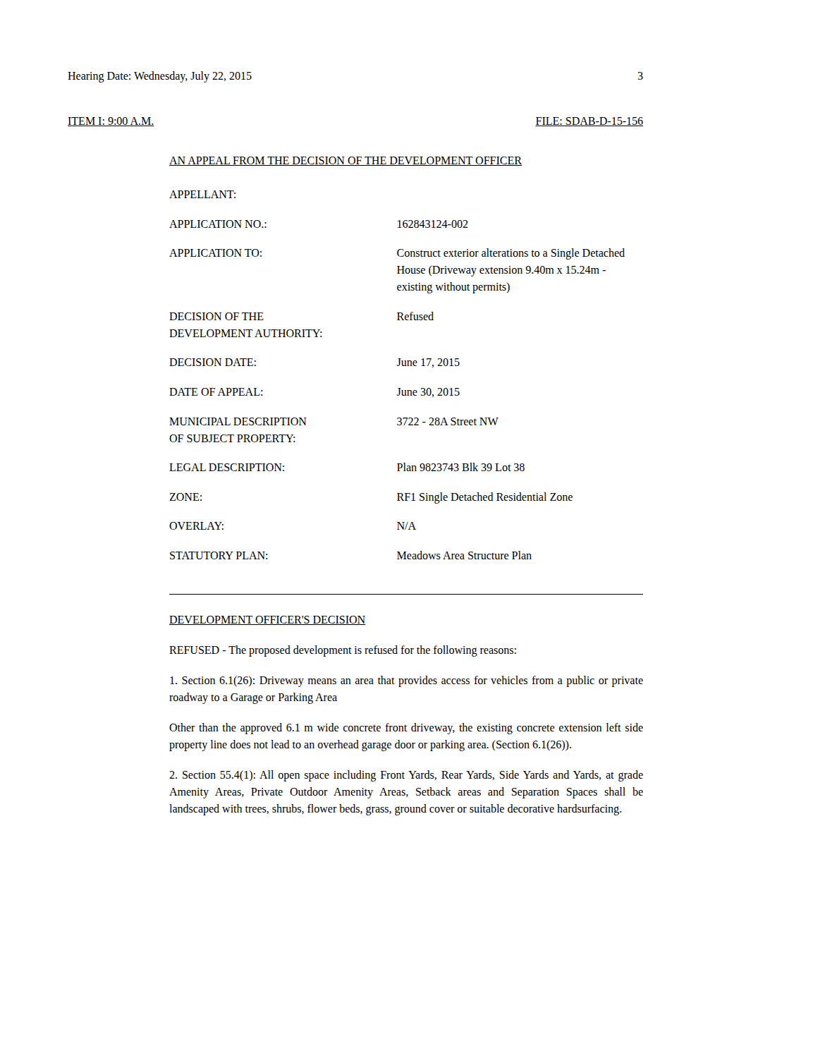Hearing Date: Wednesday, July 22, 2015 3
ITEM I: 9:00 A.M. FILE: SDAB-D-15-156
AN APPEAL FROM THE DECISION OF THE DEVELOPMENT OFFICER
| APPELLANT: | |
| APPLICATION NO.: | 162843124-002 |
| APPLICATION TO: | Construct exterior alterations to a Single Detached House (Driveway extension 9.40m x 15.24m - existing without permits) |
| DECISION OF THE DEVELOPMENT AUTHORITY: | Refused |
| DECISION DATE: | June 17, 2015 |
| DATE OF APPEAL: | June 30, 2015 |
| MUNICIPAL DESCRIPTION OF SUBJECT PROPERTY: | 3722 - 28A Street NW |
| LEGAL DESCRIPTION: | Plan 9823743 Blk 39 Lot 38 |
| ZONE: | RF1 Single Detached Residential Zone |
| OVERLAY: | N/A |
| STATUTORY PLAN: | Meadows Area Structure Plan |
DEVELOPMENT OFFICER'S DECISION
REFUSED - The proposed development is refused for the following reasons:
1. Section 6.1(26): Driveway means an area that provides access for vehicles from a public or private roadway to a Garage or Parking Area
Other than the approved 6.1 m wide concrete front driveway, the existing concrete extension left side property line does not lead to an overhead garage door or parking area. (Section 6.1(26)).
2. Section 55.4(1): All open space including Front Yards, Rear Yards, Side Yards and Yards, at grade Amenity Areas, Private Outdoor Amenity Areas, Setback areas and Separation Spaces shall be landscaped with trees, shrubs, flower beds, grass, ground cover or suitable decorative hardsurfacing.